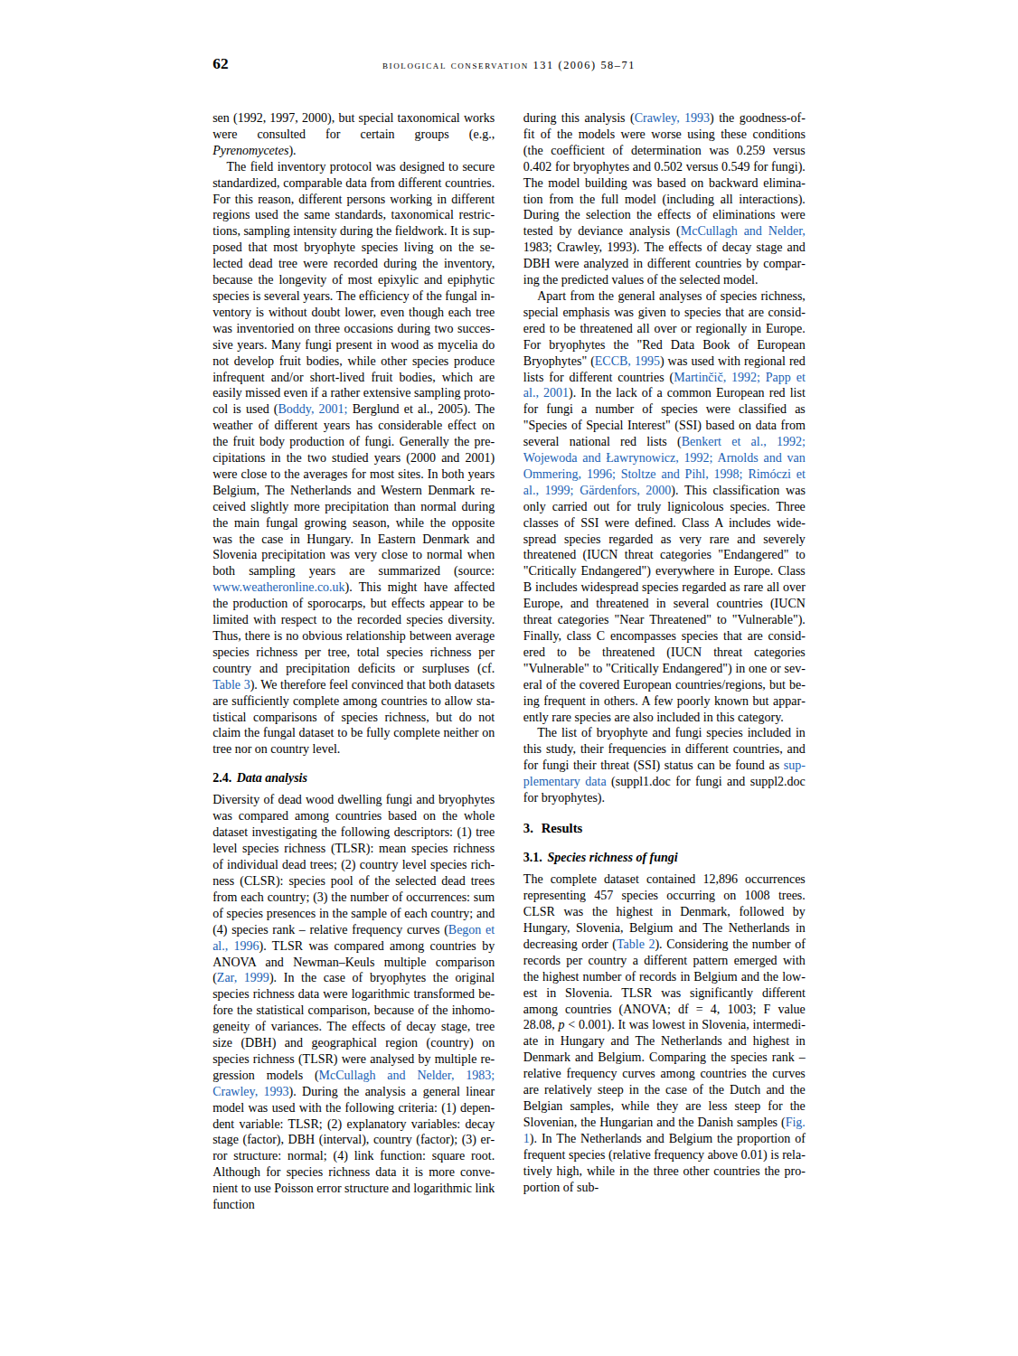62
biological conservation 131 (2006) 58–71
sen (1992, 1997, 2000), but special taxonomical works were consulted for certain groups (e.g., Pyrenomycetes).
The field inventory protocol was designed to secure standardized, comparable data from different countries. For this reason, different persons working in different regions used the same standards, taxonomical restrictions, sampling intensity during the fieldwork. It is supposed that most bryophyte species living on the selected dead tree were recorded during the inventory, because the longevity of most epixylic and epiphytic species is several years. The efficiency of the fungal inventory is without doubt lower, even though each tree was inventoried on three occasions during two successive years. Many fungi present in wood as mycelia do not develop fruit bodies, while other species produce infrequent and/or short-lived fruit bodies, which are easily missed even if a rather extensive sampling protocol is used (Boddy, 2001; Berglund et al., 2005). The weather of different years has considerable effect on the fruit body production of fungi. Generally the precipitations in the two studied years (2000 and 2001) were close to the averages for most sites. In both years Belgium, The Netherlands and Western Denmark received slightly more precipitation than normal during the main fungal growing season, while the opposite was the case in Hungary. In Eastern Denmark and Slovenia precipitation was very close to normal when both sampling years are summarized (source: www.weatheronline.co.uk). This might have affected the production of sporocarps, but effects appear to be limited with respect to the recorded species diversity. Thus, there is no obvious relationship between average species richness per tree, total species richness per country and precipitation deficits or surpluses (cf. Table 3). We therefore feel convinced that both datasets are sufficiently complete among countries to allow statistical comparisons of species richness, but do not claim the fungal dataset to be fully complete neither on tree nor on country level.
2.4. Data analysis
Diversity of dead wood dwelling fungi and bryophytes was compared among countries based on the whole dataset investigating the following descriptors: (1) tree level species richness (TLSR): mean species richness of individual dead trees; (2) country level species richness (CLSR): species pool of the selected dead trees from each country; (3) the number of occurrences: sum of species presences in the sample of each country; and (4) species rank – relative frequency curves (Begon et al., 1996). TLSR was compared among countries by ANOVA and Newman–Keuls multiple comparison (Zar, 1999). In the case of bryophytes the original species richness data were logarithmic transformed before the statistical comparison, because of the inhomogeneity of variances. The effects of decay stage, tree size (DBH) and geographical region (country) on species richness (TLSR) were analysed by multiple regression models (McCullagh and Nelder, 1983; Crawley, 1993). During the analysis a general linear model was used with the following criteria: (1) dependent variable: TLSR; (2) explanatory variables: decay stage (factor), DBH (interval), country (factor); (3) error structure: normal; (4) link function: square root. Although for species richness data it is more convenient to use Poisson error structure and logarithmic link function
during this analysis (Crawley, 1993) the goodness-of-fit of the models were worse using these conditions (the coefficient of determination was 0.259 versus 0.402 for bryophytes and 0.502 versus 0.549 for fungi). The model building was based on backward elimination from the full model (including all interactions). During the selection the effects of eliminations were tested by deviance analysis (McCullagh and Nelder, 1983; Crawley, 1993). The effects of decay stage and DBH were analyzed in different countries by comparing the predicted values of the selected model.
Apart from the general analyses of species richness, special emphasis was given to species that are considered to be threatened all over or regionally in Europe. For bryophytes the "Red Data Book of European Bryophytes" (ECCB, 1995) was used with regional red lists for different countries (Martinčič, 1992; Papp et al., 2001). In the lack of a common European red list for fungi a number of species were classified as "Species of Special Interest" (SSI) based on data from several national red lists (Benkert et al., 1992; Wojewoda and Ławrynowicz, 1992; Arnolds and van Ommering, 1996; Stoltze and Pihl, 1998; Rimóczi et al., 1999; Gärdenfors, 2000). This classification was only carried out for truly lignicolous species. Three classes of SSI were defined. Class A includes widespread species regarded as very rare and severely threatened (IUCN threat categories "Endangered" to "Critically Endangered") everywhere in Europe. Class B includes widespread species regarded as rare all over Europe, and threatened in several countries (IUCN threat categories "Near Threatened" to "Vulnerable"). Finally, class C encompasses species that are considered to be threatened (IUCN threat categories "Vulnerable" to "Critically Endangered") in one or several of the covered European countries/regions, but being frequent in others. A few poorly known but apparently rare species are also included in this category.
The list of bryophyte and fungi species included in this study, their frequencies in different countries, and for fungi their threat (SSI) status can be found as supplementary data (suppl1.doc for fungi and suppl2.doc for bryophytes).
3. Results
3.1. Species richness of fungi
The complete dataset contained 12,896 occurrences representing 457 species occurring on 1008 trees. CLSR was the highest in Denmark, followed by Hungary, Slovenia, Belgium and The Netherlands in decreasing order (Table 2). Considering the number of records per country a different pattern emerged with the highest number of records in Belgium and the lowest in Slovenia. TLSR was significantly different among countries (ANOVA; df = 4, 1003; F value 28.08, p < 0.001). It was lowest in Slovenia, intermediate in Hungary and The Netherlands and highest in Denmark and Belgium. Comparing the species rank – relative frequency curves among countries the curves are relatively steep in the case of the Dutch and the Belgian samples, while they are less steep for the Slovenian, the Hungarian and the Danish samples (Fig. 1). In The Netherlands and Belgium the proportion of frequent species (relative frequency above 0.01) is relatively high, while in the three other countries the proportion of sub-